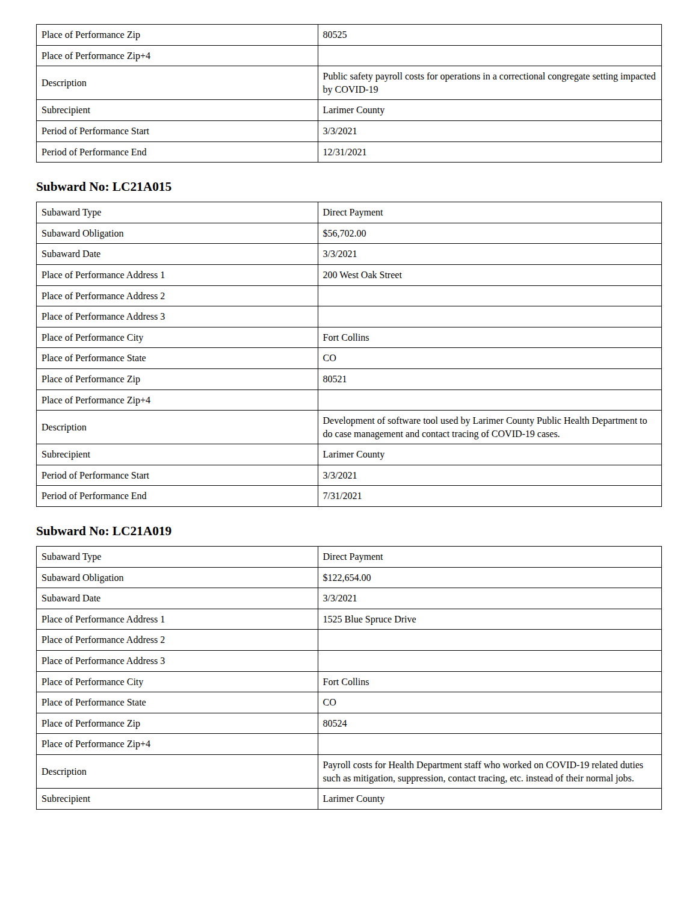| Place of Performance Zip | 80525 |
| Place of Performance Zip+4 | |
| Description | Public safety payroll costs for operations in a correctional congregate setting impacted by COVID-19 |
| Subrecipient | Larimer County |
| Period of Performance Start | 3/3/2021 |
| Period of Performance End | 12/31/2021 |
Subward No: LC21A015
| Subaward Type | Direct Payment |
| Subaward Obligation | $56,702.00 |
| Subaward Date | 3/3/2021 |
| Place of Performance Address 1 | 200 West Oak Street |
| Place of Performance Address 2 | |
| Place of Performance Address 3 | |
| Place of Performance City | Fort Collins |
| Place of Performance State | CO |
| Place of Performance Zip | 80521 |
| Place of Performance Zip+4 | |
| Description | Development of software tool used by Larimer County Public Health Department to do case management and contact tracing of COVID-19 cases. |
| Subrecipient | Larimer County |
| Period of Performance Start | 3/3/2021 |
| Period of Performance End | 7/31/2021 |
Subward No: LC21A019
| Subaward Type | Direct Payment |
| Subaward Obligation | $122,654.00 |
| Subaward Date | 3/3/2021 |
| Place of Performance Address 1 | 1525 Blue Spruce Drive |
| Place of Performance Address 2 | |
| Place of Performance Address 3 | |
| Place of Performance City | Fort Collins |
| Place of Performance State | CO |
| Place of Performance Zip | 80524 |
| Place of Performance Zip+4 | |
| Description | Payroll costs for Health Department staff who worked on COVID-19 related duties such as mitigation, suppression, contact tracing, etc. instead of their normal jobs. |
| Subrecipient | Larimer County |